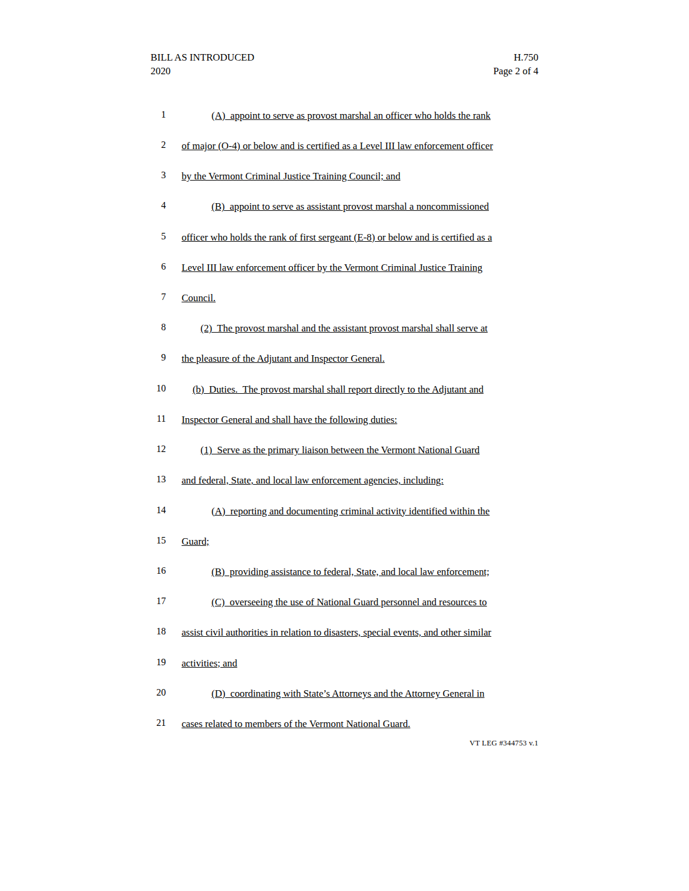BILL AS INTRODUCED 2020
H.750 Page 2 of 4
(A) appoint to serve as provost marshal an officer who holds the rank
of major (O-4) or below and is certified as a Level III law enforcement officer
by the Vermont Criminal Justice Training Council; and
(B) appoint to serve as assistant provost marshal a noncommissioned
officer who holds the rank of first sergeant (E-8) or below and is certified as a
Level III law enforcement officer by the Vermont Criminal Justice Training
Council.
(2) The provost marshal and the assistant provost marshal shall serve at
the pleasure of the Adjutant and Inspector General.
(b) Duties. The provost marshal shall report directly to the Adjutant and
Inspector General and shall have the following duties:
(1) Serve as the primary liaison between the Vermont National Guard
and federal, State, and local law enforcement agencies, including:
(A) reporting and documenting criminal activity identified within the
Guard;
(B) providing assistance to federal, State, and local law enforcement;
(C) overseeing the use of National Guard personnel and resources to
assist civil authorities in relation to disasters, special events, and other similar
activities; and
(D) coordinating with State’s Attorneys and the Attorney General in
cases related to members of the Vermont National Guard.
VT LEG #344753 v.1